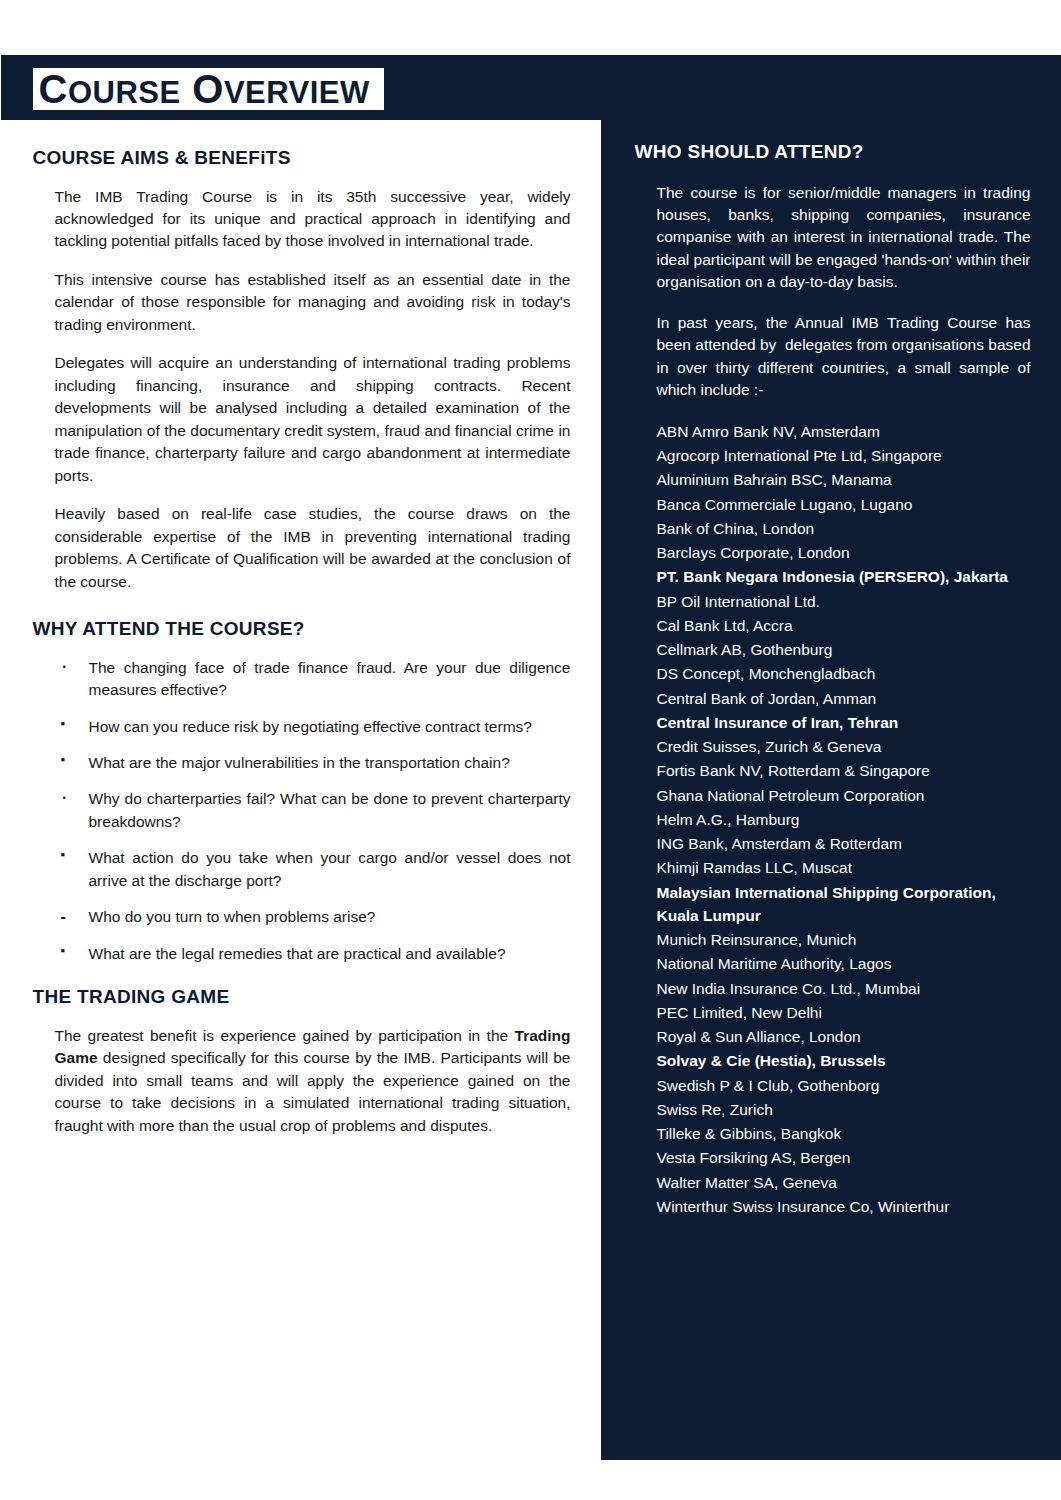COURSE OVERVIEW
COURSE AIMS & BENEFiTS
The IMB Trading Course is in its 35th successive year, widely acknowledged for its unique and practical approach in identifying and tackling potential pitfalls faced by those involved in international trade.
This intensive course has established itself as an essential date in the calendar of those responsible for managing and avoiding risk in today's trading environment.
Delegates will acquire an understanding of international trading problems including financing, insurance and shipping contracts. Recent developments will be analysed including a detailed examination of the manipulation of the documentary credit system, fraud and financial crime in trade finance, charterparty failure and cargo abandonment at intermediate ports.
Heavily based on real-life case studies, the course draws on the considerable expertise of the IMB in preventing international trading problems. A Certificate of Qualification will be awarded at the conclusion of the course.
WHY ATTEND THE COURSE?
The changing face of trade finance fraud. Are your due diligence measures effective?
How can you reduce risk by negotiating effective contract terms?
What are the major vulnerabilities in the transportation chain?
Why do charterparties fail? What can be done to prevent charterparty breakdowns?
What action do you take when your cargo and/or vessel does not arrive at the discharge port?
Who do you turn to when problems arise?
What are the legal remedies that are practical and available?
THE TRADING GAME
The greatest benefit is experience gained by participation in the Trading Game designed specifically for this course by the IMB. Participants will be divided into small teams and will apply the experience gained on the course to take decisions in a simulated international trading situation, fraught with more than the usual crop of problems and disputes.
WHO SHOULD ATTEND?
The course is for senior/middle managers in trading houses, banks, shipping companies, insurance companise with an interest in international trade. The ideal participant will be engaged 'hands-on' within their organisation on a day-to-day basis.
In past years, the Annual IMB Trading Course has been attended by delegates from organisations based in over thirty different countries, a small sample of which include :-
ABN Amro Bank NV, Amsterdam
Agrocorp International Pte Ltd, Singapore
Aluminium Bahrain BSC, Manama
Banca Commerciale Lugano, Lugano
Bank of China, London
Barclays Corporate, London
PT. Bank Negara Indonesia (PERSERO), Jakarta
BP Oil International Ltd.
Cal Bank Ltd, Accra
Cellmark AB, Gothenburg
DS Concept, Monchengladbach
Central Bank of Jordan, Amman
Central Insurance of Iran, Tehran
Credit Suisses, Zurich & Geneva
Fortis Bank NV, Rotterdam & Singapore
Ghana National Petroleum Corporation
Helm A.G., Hamburg
ING Bank, Amsterdam & Rotterdam
Khimji Ramdas LLC, Muscat
Malaysian International Shipping Corporation, Kuala Lumpur
Munich Reinsurance, Munich
National Maritime Authority, Lagos
New India Insurance Co. Ltd., Mumbai
PEC Limited, New Delhi
Royal & Sun Alliance, London
Solvay & Cie (Hestia), Brussels
Swedish P & I Club, Gothenborg
Swiss Re, Zurich
Tilleke & Gibbins, Bangkok
Vesta Forsikring AS, Bergen
Walter Matter SA, Geneva
Winterthur Swiss Insurance Co, Winterthur